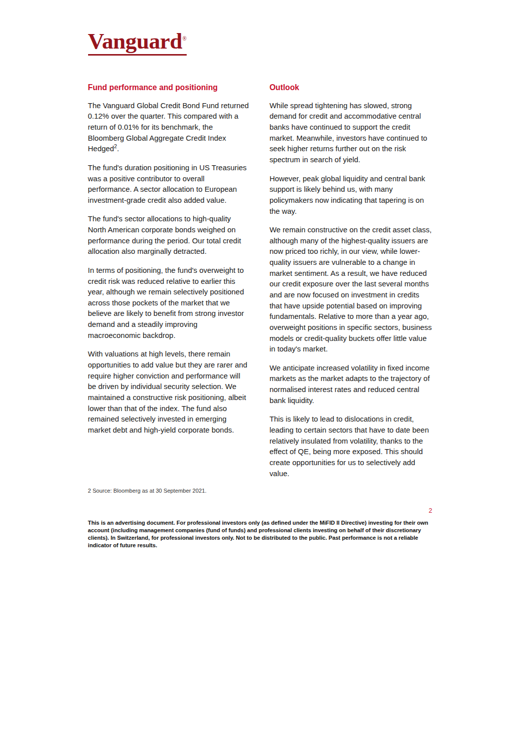Vanguard®
Fund performance and positioning
The Vanguard Global Credit Bond Fund returned 0.12% over the quarter. This compared with a return of 0.01% for its benchmark, the Bloomberg Global Aggregate Credit Index Hedged2.
The fund's duration positioning in US Treasuries was a positive contributor to overall performance. A sector allocation to European investment-grade credit also added value.
The fund's sector allocations to high-quality North American corporate bonds weighed on performance during the period. Our total credit allocation also marginally detracted.
In terms of positioning, the fund's overweight to credit risk was reduced relative to earlier this year, although we remain selectively positioned across those pockets of the market that we believe are likely to benefit from strong investor demand and a steadily improving macroeconomic backdrop.
With valuations at high levels, there remain opportunities to add value but they are rarer and require higher conviction and performance will be driven by individual security selection. We maintained a constructive risk positioning, albeit lower than that of the index. The fund also remained selectively invested in emerging market debt and high-yield corporate bonds.
Outlook
While spread tightening has slowed, strong demand for credit and accommodative central banks have continued to support the credit market. Meanwhile, investors have continued to seek higher returns further out on the risk spectrum in search of yield.
However, peak global liquidity and central bank support is likely behind us, with many policymakers now indicating that tapering is on the way.
We remain constructive on the credit asset class, although many of the highest-quality issuers are now priced too richly, in our view, while lower-quality issuers are vulnerable to a change in market sentiment. As a result, we have reduced our credit exposure over the last several months and are now focused on investment in credits that have upside potential based on improving fundamentals. Relative to more than a year ago, overweight positions in specific sectors, business models or credit-quality buckets offer little value in today's market.
We anticipate increased volatility in fixed income markets as the market adapts to the trajectory of normalised interest rates and reduced central bank liquidity.
This is likely to lead to dislocations in credit, leading to certain sectors that have to date been relatively insulated from volatility, thanks to the effect of QE, being more exposed. This should create opportunities for us to selectively add value.
2 Source: Bloomberg as at 30 September 2021.
2
This is an advertising document. For professional investors only (as defined under the MiFID II Directive) investing for their own account (including management companies (fund of funds) and professional clients investing on behalf of their discretionary clients). In Switzerland, for professional investors only. Not to be distributed to the public. Past performance is not a reliable indicator of future results.